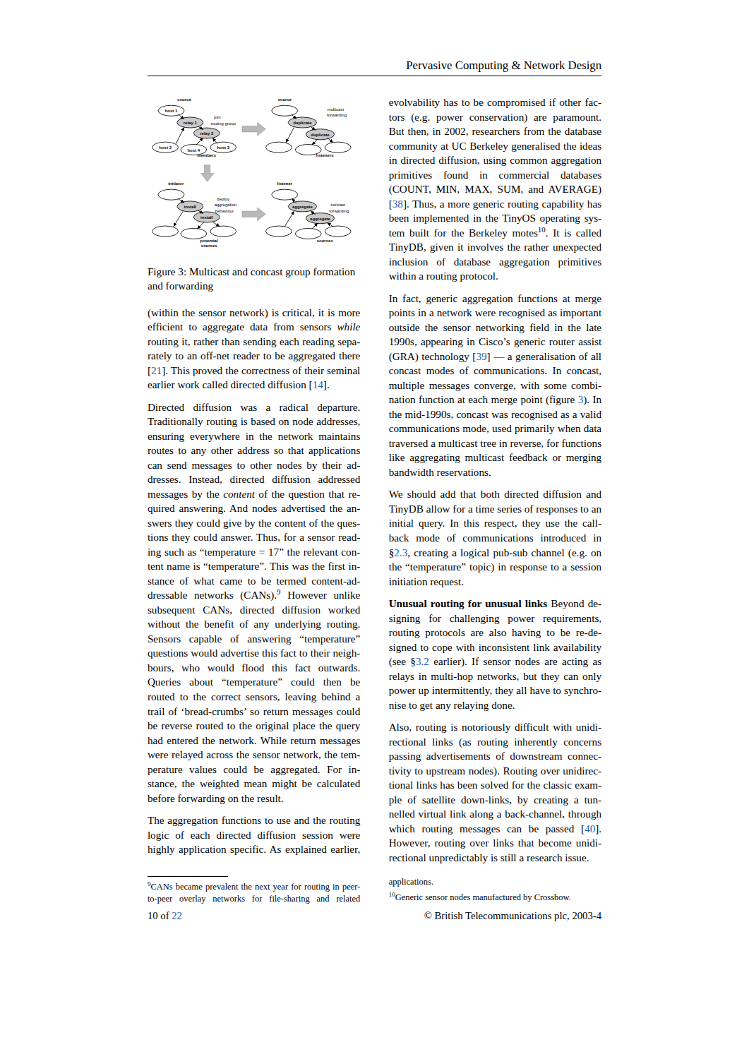Pervasive Computing & Network Design
source host 1 relay 1 relay 2 host 2 host 4 host 3 join routing group members source duplicate duplicate multicast forwarding listeners initiator install install deploy aggregation behaviour potential sources listener aggregate aggregate concast forwarding sources
Figure 3: Multicast and concast group formation and forwarding
(within the sensor network) is critical, it is more efficient to aggregate data from sensors while routing it, rather than sending each reading separately to an off-net reader to be aggregated there [21]. This proved the correctness of their seminal earlier work called directed diffusion [14].
Directed diffusion was a radical departure. Traditionally routing is based on node addresses, ensuring everywhere in the network maintains routes to any other address so that applications can send messages to other nodes by their addresses. Instead, directed diffusion addressed messages by the content of the question that required answering. And nodes advertised the answers they could give by the content of the questions they could answer. Thus, for a sensor reading such as “temperature = 17” the relevant content name is “temperature”. This was the first instance of what came to be termed content-addressable networks (CANs).9 However unlike subsequent CANs, directed diffusion worked without the benefit of any underlying routing. Sensors capable of answering “temperature” questions would advertise this fact to their neighbours, who would flood this fact outwards. Queries about “temperature” could then be routed to the correct sensors, leaving behind a trail of ‘bread-crumbs’ so return messages could be reverse routed to the original place the query had entered the network. While return messages were relayed across the sensor network, the temperature values could be aggregated. For instance, the weighted mean might be calculated before forwarding on the result.
The aggregation functions to use and the routing logic of each directed diffusion session were highly application specific. As explained earlier, evolvability has to be compromised if other factors (e.g. power conservation) are paramount. But then, in 2002, researchers from the database community at UC Berkeley generalised the ideas in directed diffusion, using common aggregation primitives found in commercial databases (COUNT, MIN, MAX, SUM, and AVERAGE) [38]. Thus, a more generic routing capability has been implemented in the TinyOS operating system built for the Berkeley motes10. It is called TinyDB, given it involves the rather unexpected inclusion of database aggregation primitives within a routing protocol.
In fact, generic aggregation functions at merge points in a network were recognised as important outside the sensor networking field in the late 1990s, appearing in Cisco’s generic router assist (GRA) technology [39] — a generalisation of all concast modes of communications. In concast, multiple messages converge, with some combination function at each merge point (figure 3). In the mid-1990s, concast was recognised as a valid communications mode, used primarily when data traversed a multicast tree in reverse, for functions like aggregating multicast feedback or merging bandwidth reservations.
We should add that both directed diffusion and TinyDB allow for a time series of responses to an initial query. In this respect, they use the call-back mode of communications introduced in §2.3, creating a logical pub-sub channel (e.g. on the “temperature” topic) in response to a session initiation request.
Unusual routing for unusual links Beyond designing for challenging power requirements, routing protocols are also having to be re-designed to cope with inconsistent link availability (see §3.2 earlier). If sensor nodes are acting as relays in multi-hop networks, but they can only power up intermittently, they all have to synchronise to get any relaying done.
Also, routing is notoriously difficult with unidirectional links (as routing inherently concerns passing advertisements of downstream connectivity to upstream nodes). Routing over unidirectional links has been solved for the classic example of satellite down-links, by creating a tunnelled virtual link along a back-channel, through which routing messages can be passed [40]. However, routing over links that become unidirectional unpredictably is still a research issue.
9CANs became prevalent the next year for routing in peer-to-peer overlay networks for file-sharing and related applications.
10Generic sensor nodes manufactured by Crossbow.
10 of 22
© British Telecommunications plc, 2003-4